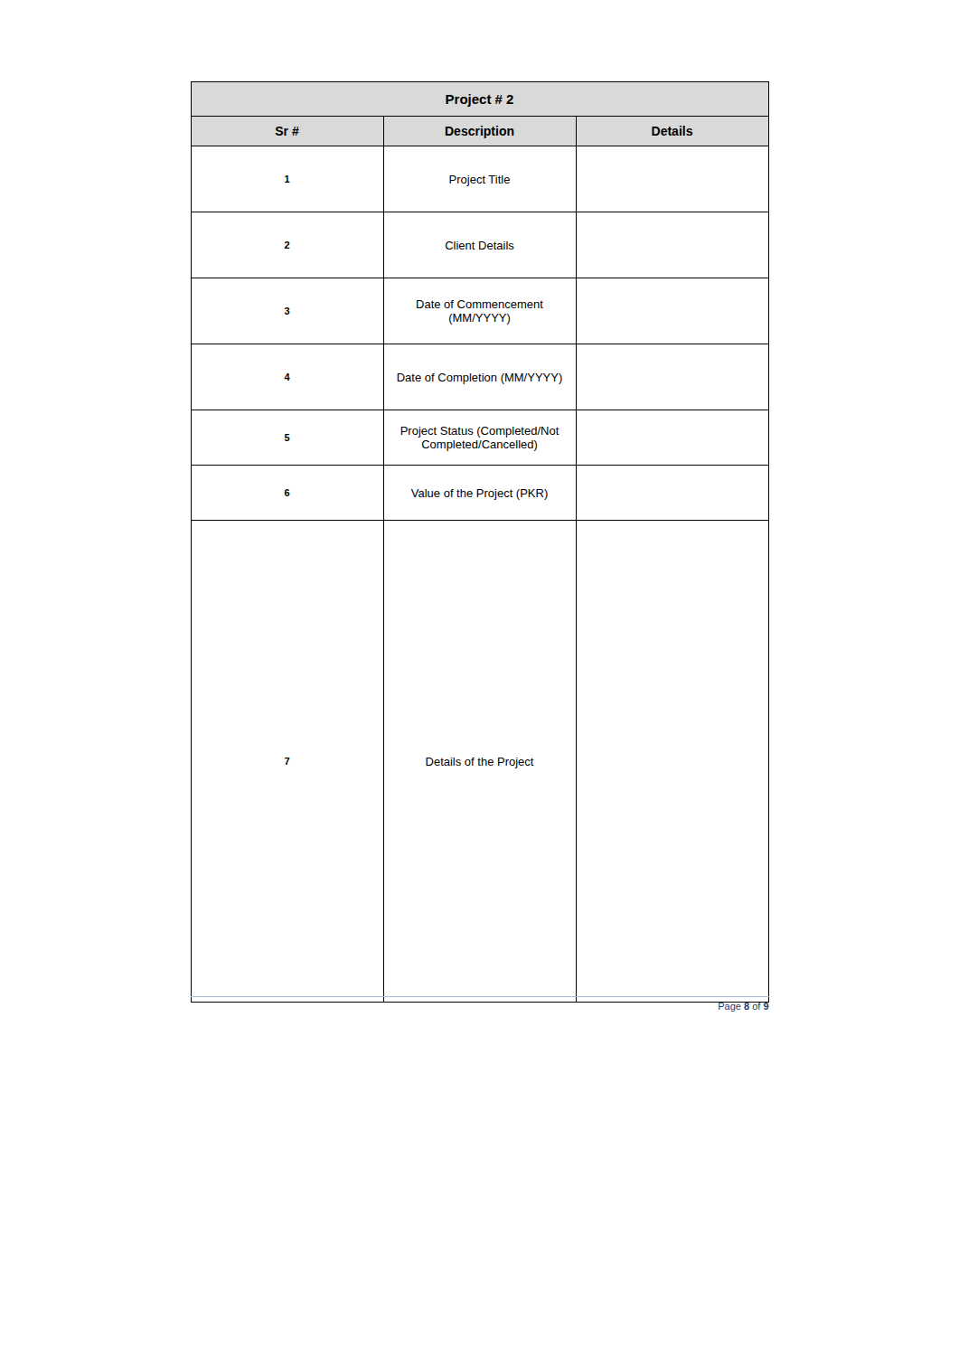| Project # 2 |
| --- |
| Sr # | Description | Details |
| 1 | Project Title | |
| 2 | Client Details | |
| 3 | Date of Commencement (MM/YYYY) | |
| 4 | Date of Completion (MM/YYYY) | |
| 5 | Project Status (Completed/Not Completed/Cancelled) | |
| 6 | Value of the Project (PKR) | |
| 7 | Details of the Project | |
Page 8 of 9